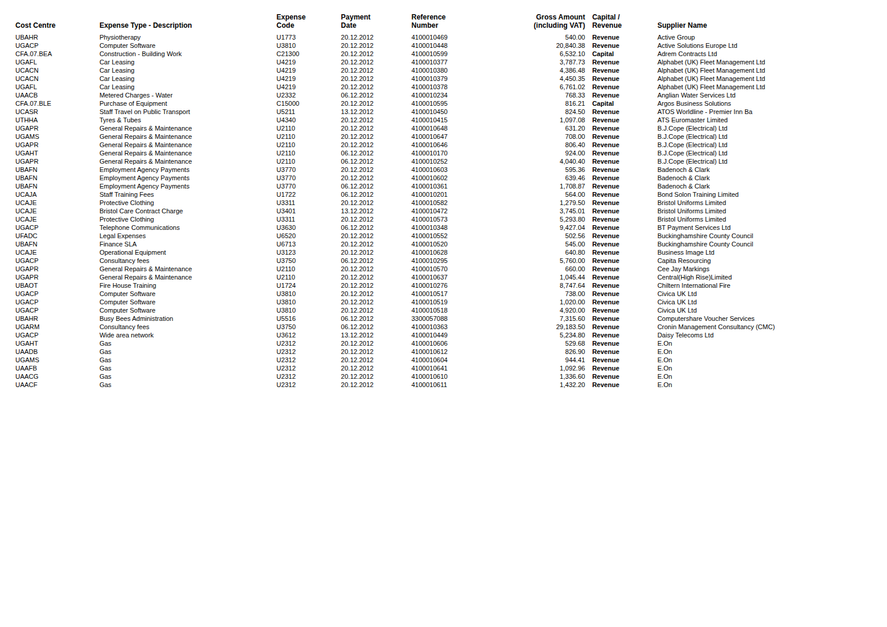| Cost Centre | Expense Type - Description | Expense Code | Payment Date | Reference Number | Gross Amount (including VAT) | Capital / Revenue | Supplier Name |
| --- | --- | --- | --- | --- | --- | --- | --- |
| UBAHR | Physiotherapy | U1773 | 20.12.2012 | 4100010469 | 540.00 | Revenue | Active Group |
| UGACP | Computer Software | U3810 | 20.12.2012 | 4100010448 | 20,840.38 | Revenue | Active Solutions Europe Ltd |
| CFA.07.BEA | Construction - Building Work | C21300 | 20.12.2012 | 4100010599 | 6,532.10 | Capital | Adrem Contracts Ltd |
| UGAFL | Car Leasing | U4219 | 20.12.2012 | 4100010377 | 3,787.73 | Revenue | Alphabet (UK) Fleet Management Ltd |
| UCACN | Car Leasing | U4219 | 20.12.2012 | 4100010380 | 4,386.48 | Revenue | Alphabet (UK) Fleet Management Ltd |
| UCACN | Car Leasing | U4219 | 20.12.2012 | 4100010379 | 4,450.35 | Revenue | Alphabet (UK) Fleet Management Ltd |
| UGAFL | Car Leasing | U4219 | 20.12.2012 | 4100010378 | 6,761.02 | Revenue | Alphabet (UK) Fleet Management Ltd |
| UAACB | Metered Charges - Water | U2332 | 06.12.2012 | 4100010234 | 768.33 | Revenue | Anglian Water Services Ltd |
| CFA.07.BLE | Purchase of Equipment | C15000 | 20.12.2012 | 4100010595 | 816.21 | Capital | Argos Business Solutions |
| UCASR | Staff Travel on Public Transport | U5211 | 13.12.2012 | 4100010450 | 824.50 | Revenue | ATOS Worldline - Premier Inn Ba |
| UTHHA | Tyres & Tubes | U4340 | 20.12.2012 | 4100010415 | 1,097.08 | Revenue | ATS Euromaster Limited |
| UGAPR | General Repairs & Maintenance | U2110 | 20.12.2012 | 4100010648 | 631.20 | Revenue | B.J.Cope (Electrical) Ltd |
| UGAMS | General Repairs & Maintenance | U2110 | 20.12.2012 | 4100010647 | 708.00 | Revenue | B.J.Cope (Electrical) Ltd |
| UGAPR | General Repairs & Maintenance | U2110 | 20.12.2012 | 4100010646 | 806.40 | Revenue | B.J.Cope (Electrical) Ltd |
| UGAHT | General Repairs & Maintenance | U2110 | 06.12.2012 | 4100010170 | 924.00 | Revenue | B.J.Cope (Electrical) Ltd |
| UGAPR | General Repairs & Maintenance | U2110 | 06.12.2012 | 4100010252 | 4,040.40 | Revenue | B.J.Cope (Electrical) Ltd |
| UBAFN | Employment Agency Payments | U3770 | 20.12.2012 | 4100010603 | 595.36 | Revenue | Badenoch & Clark |
| UBAFN | Employment Agency Payments | U3770 | 20.12.2012 | 4100010602 | 639.46 | Revenue | Badenoch & Clark |
| UBAFN | Employment Agency Payments | U3770 | 06.12.2012 | 4100010361 | 1,708.87 | Revenue | Badenoch & Clark |
| UCAJA | Staff Training Fees | U1722 | 06.12.2012 | 4100010201 | 564.00 | Revenue | Bond Solon Training Limited |
| UCAJE | Protective Clothing | U3311 | 20.12.2012 | 4100010582 | 1,279.50 | Revenue | Bristol Uniforms Limited |
| UCAJE | Bristol Care Contract Charge | U3401 | 13.12.2012 | 4100010472 | 3,745.01 | Revenue | Bristol Uniforms Limited |
| UCAJE | Protective Clothing | U3311 | 20.12.2012 | 4100010573 | 5,293.80 | Revenue | Bristol Uniforms Limited |
| UGACP | Telephone Communications | U3630 | 06.12.2012 | 4100010348 | 9,427.04 | Revenue | BT Payment Services Ltd |
| UFADC | Legal Expenses | U6520 | 20.12.2012 | 4100010552 | 502.56 | Revenue | Buckinghamshire County Council |
| UBAFN | Finance SLA | U6713 | 20.12.2012 | 4100010520 | 545.00 | Revenue | Buckinghamshire County Council |
| UCAJE | Operational Equipment | U3123 | 20.12.2012 | 4100010628 | 640.80 | Revenue | Business Image Ltd |
| UGACP | Consultancy fees | U3750 | 06.12.2012 | 4100010295 | 5,760.00 | Revenue | Capita Resourcing |
| UGAPR | General Repairs & Maintenance | U2110 | 20.12.2012 | 4100010570 | 660.00 | Revenue | Cee Jay Markings |
| UGAPR | General Repairs & Maintenance | U2110 | 20.12.2012 | 4100010637 | 1,045.44 | Revenue | Central(High Rise)Limited |
| UBAOT | Fire House Training | U1724 | 20.12.2012 | 4100010276 | 8,747.64 | Revenue | Chiltern International Fire |
| UGACP | Computer Software | U3810 | 20.12.2012 | 4100010517 | 738.00 | Revenue | Civica UK Ltd |
| UGACP | Computer Software | U3810 | 20.12.2012 | 4100010519 | 1,020.00 | Revenue | Civica UK Ltd |
| UGACP | Computer Software | U3810 | 20.12.2012 | 4100010518 | 4,920.00 | Revenue | Civica UK Ltd |
| UBAHR | Busy Bees Administration | U5516 | 06.12.2012 | 3300057088 | 7,315.60 | Revenue | Computershare Voucher Services |
| UGARM | Consultancy fees | U3750 | 06.12.2012 | 4100010363 | 29,183.50 | Revenue | Cronin Management Consultancy (CMC) |
| UGACP | Wide area network | U3612 | 13.12.2012 | 4100010449 | 5,234.80 | Revenue | Daisy Telecoms Ltd |
| UGAHT | Gas | U2312 | 20.12.2012 | 4100010606 | 529.68 | Revenue | E.On |
| UAADB | Gas | U2312 | 20.12.2012 | 4100010612 | 826.90 | Revenue | E.On |
| UGAMS | Gas | U2312 | 20.12.2012 | 4100010604 | 944.41 | Revenue | E.On |
| UAAFB | Gas | U2312 | 20.12.2012 | 4100010641 | 1,092.96 | Revenue | E.On |
| UAACG | Gas | U2312 | 20.12.2012 | 4100010610 | 1,336.60 | Revenue | E.On |
| UAACF | Gas | U2312 | 20.12.2012 | 4100010611 | 1,432.20 | Revenue | E.On |